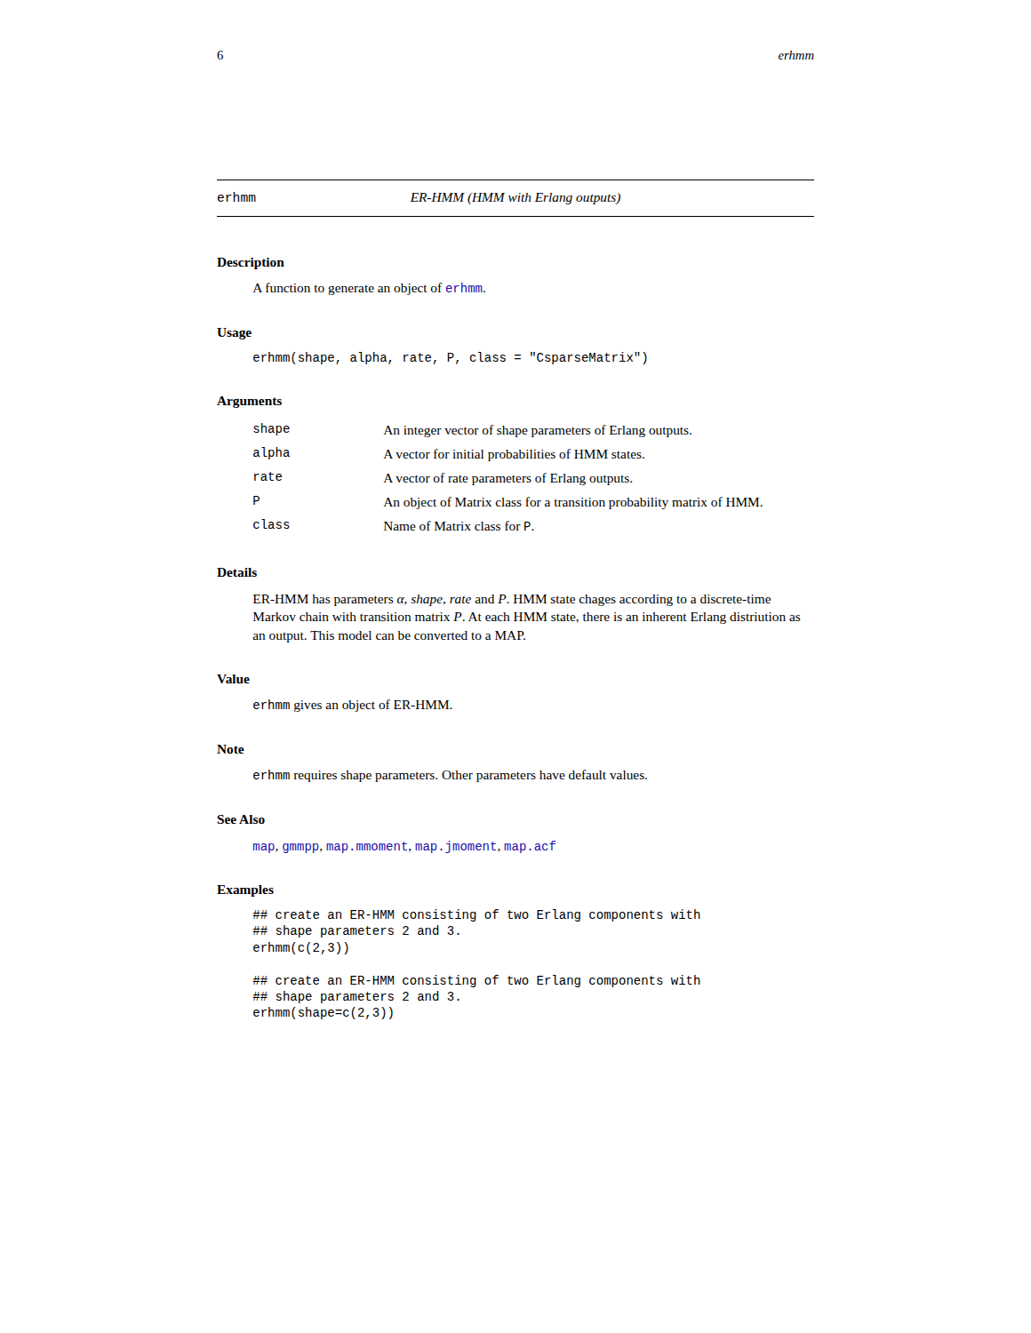6
erhmm
erhmm
ER-HMM (HMM with Erlang outputs)
Description
A function to generate an object of erhmm.
Usage
erhmm(shape, alpha, rate, P, class = "CsparseMatrix")
Arguments
| shape | An integer vector of shape parameters of Erlang outputs. |
| alpha | A vector for initial probabilities of HMM states. |
| rate | A vector of rate parameters of Erlang outputs. |
| P | An object of Matrix class for a transition probability matrix of HMM. |
| class | Name of Matrix class for P . |
Details
ER-HMM has parameters α, shape, rate and P. HMM state chages according to a discrete-time Markov chain with transition matrix P. At each HMM state, there is an inherent Erlang distriution as an output. This model can be converted to a MAP.
Value
erhmm gives an object of ER-HMM.
Note
erhmm requires shape parameters. Other parameters have default values.
See Also
map, gmmpp, map.mmoment, map.jmoment, map.acf
Examples
## create an ER-HMM consisting of two Erlang components with
## shape parameters 2 and 3.
erhmm(c(2,3))

## create an ER-HMM consisting of two Erlang components with
## shape parameters 2 and 3.
erhmm(shape=c(2,3))